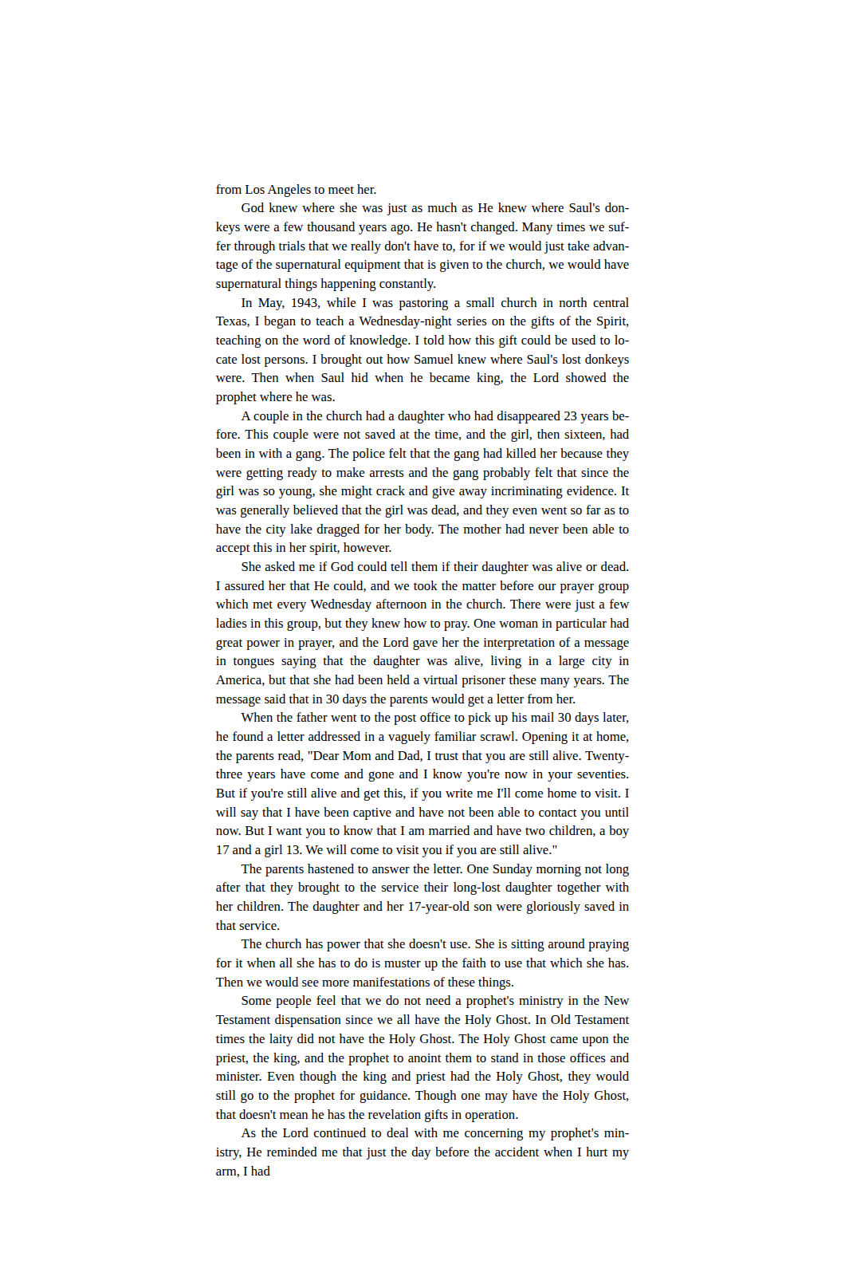from Los Angeles to meet her.
God knew where she was just as much as He knew where Saul's donkeys were a few thousand years ago. He hasn't changed. Many times we suffer through trials that we really don't have to, for if we would just take advantage of the supernatural equipment that is given to the church, we would have supernatural things happening constantly.
In May, 1943, while I was pastoring a small church in north central Texas, I began to teach a Wednesday-night series on the gifts of the Spirit, teaching on the word of knowledge. I told how this gift could be used to locate lost persons. I brought out how Samuel knew where Saul's lost donkeys were. Then when Saul hid when he became king, the Lord showed the prophet where he was.
A couple in the church had a daughter who had disappeared 23 years before. This couple were not saved at the time, and the girl, then sixteen, had been in with a gang. The police felt that the gang had killed her because they were getting ready to make arrests and the gang probably felt that since the girl was so young, she might crack and give away incriminating evidence. It was generally believed that the girl was dead, and they even went so far as to have the city lake dragged for her body. The mother had never been able to accept this in her spirit, however.
She asked me if God could tell them if their daughter was alive or dead. I assured her that He could, and we took the matter before our prayer group which met every Wednesday afternoon in the church. There were just a few ladies in this group, but they knew how to pray. One woman in particular had great power in prayer, and the Lord gave her the interpretation of a message in tongues saying that the daughter was alive, living in a large city in America, but that she had been held a virtual prisoner these many years. The message said that in 30 days the parents would get a letter from her.
When the father went to the post office to pick up his mail 30 days later, he found a letter addressed in a vaguely familiar scrawl. Opening it at home, the parents read, "Dear Mom and Dad, I trust that you are still alive. Twenty-three years have come and gone and I know you're now in your seventies. But if you're still alive and get this, if you write me I'll come home to visit. I will say that I have been captive and have not been able to contact you until now. But I want you to know that I am married and have two children, a boy 17 and a girl 13. We will come to visit you if you are still alive."
The parents hastened to answer the letter. One Sunday morning not long after that they brought to the service their long-lost daughter together with her children. The daughter and her 17-year-old son were gloriously saved in that service.
The church has power that she doesn't use. She is sitting around praying for it when all she has to do is muster up the faith to use that which she has. Then we would see more manifestations of these things.
Some people feel that we do not need a prophet's ministry in the New Testament dispensation since we all have the Holy Ghost. In Old Testament times the laity did not have the Holy Ghost. The Holy Ghost came upon the priest, the king, and the prophet to anoint them to stand in those offices and minister. Even though the king and priest had the Holy Ghost, they would still go to the prophet for guidance. Though one may have the Holy Ghost, that doesn't mean he has the revelation gifts in operation.
As the Lord continued to deal with me concerning my prophet's ministry, He reminded me that just the day before the accident when I hurt my arm, I had